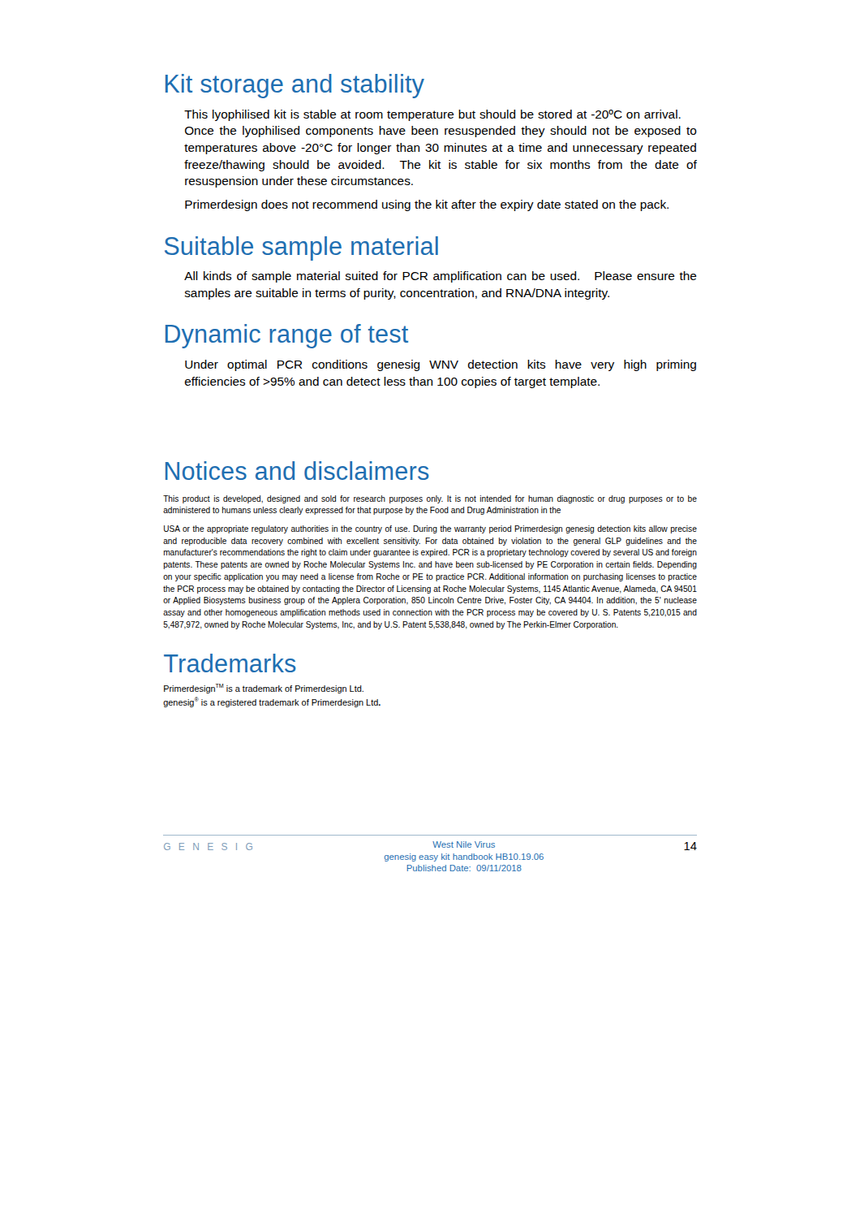Kit storage and stability
This lyophilised kit is stable at room temperature but should be stored at -20ºC on arrival. Once the lyophilised components have been resuspended they should not be exposed to temperatures above -20°C for longer than 30 minutes at a time and unnecessary repeated freeze/thawing should be avoided. The kit is stable for six months from the date of resuspension under these circumstances.
Primerdesign does not recommend using the kit after the expiry date stated on the pack.
Suitable sample material
All kinds of sample material suited for PCR amplification can be used. Please ensure the samples are suitable in terms of purity, concentration, and RNA/DNA integrity.
Dynamic range of test
Under optimal PCR conditions genesig WNV detection kits have very high priming efficiencies of >95% and can detect less than 100 copies of target template.
Notices and disclaimers
This product is developed, designed and sold for research purposes only. It is not intended for human diagnostic or drug purposes or to be administered to humans unless clearly expressed for that purpose by the Food and Drug Administration in the
USA or the appropriate regulatory authorities in the country of use. During the warranty period Primerdesign genesig detection kits allow precise and reproducible data recovery combined with excellent sensitivity. For data obtained by violation to the general GLP guidelines and the manufacturer's recommendations the right to claim under guarantee is expired. PCR is a proprietary technology covered by several US and foreign patents. These patents are owned by Roche Molecular Systems Inc. and have been sub-licensed by PE Corporation in certain fields. Depending on your specific application you may need a license from Roche or PE to practice PCR. Additional information on purchasing licenses to practice the PCR process may be obtained by contacting the Director of Licensing at Roche Molecular Systems, 1145 Atlantic Avenue, Alameda, CA 94501 or Applied Biosystems business group of the Applera Corporation, 850 Lincoln Centre Drive, Foster City, CA 94404. In addition, the 5' nuclease assay and other homogeneous amplification methods used in connection with the PCR process may be covered by U. S. Patents 5,210,015 and 5,487,972, owned by Roche Molecular Systems, Inc, and by U.S. Patent 5,538,848, owned by The Perkin-Elmer Corporation.
Trademarks
PrimerdesignTM is a trademark of Primerdesign Ltd.
genesig® is a registered trademark of Primerdesign Ltd.
G E N E S I G
West Nile Virus
genesig easy kit handbook HB10.19.06
Published Date: 09/11/2018
14